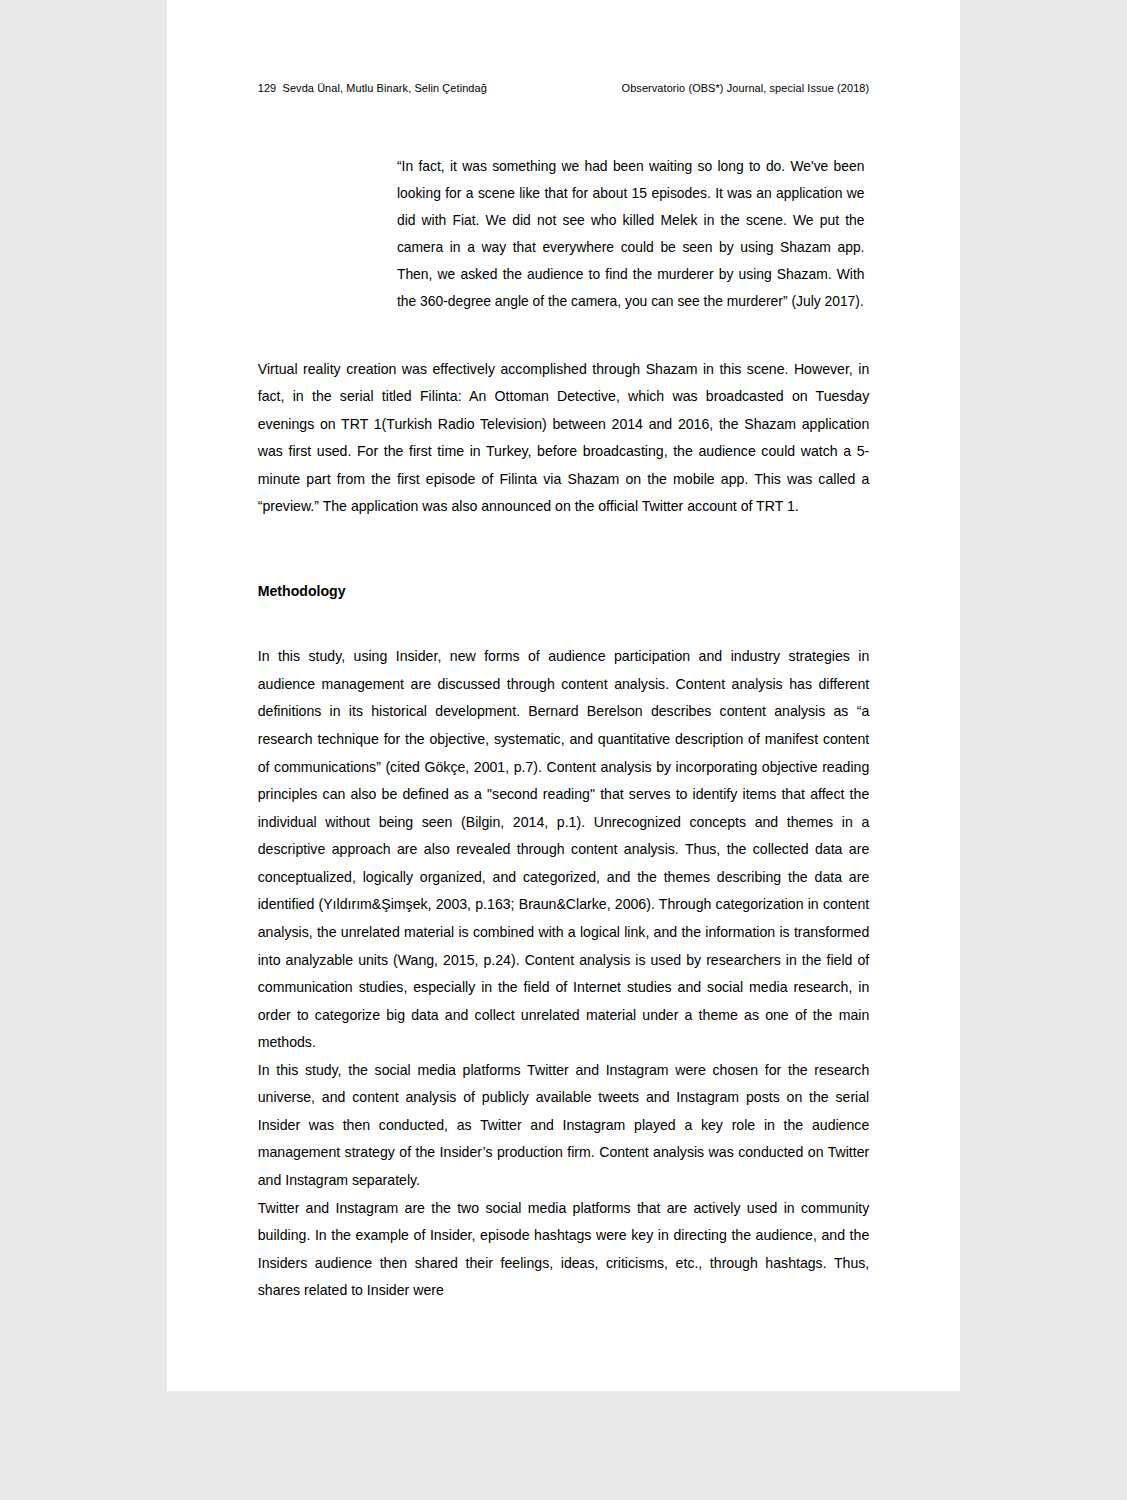129 Sevda Ünal, Mutlu Binark, Selin Çetindağ Observatorio (OBS*) Journal, special Issue (2018)
“In fact, it was something we had been waiting so long to do. We've been looking for a scene like that for about 15 episodes. It was an application we did with Fiat. We did not see who killed Melek in the scene. We put the camera in a way that everywhere could be seen by using Shazam app. Then, we asked the audience to find the murderer by using Shazam. With the 360-degree angle of the camera, you can see the murderer” (July 2017).
Virtual reality creation was effectively accomplished through Shazam in this scene. However, in fact, in the serial titled Filinta: An Ottoman Detective, which was broadcasted on Tuesday evenings on TRT 1(Turkish Radio Television) between 2014 and 2016, the Shazam application was first used. For the first time in Turkey, before broadcasting, the audience could watch a 5-minute part from the first episode of Filinta via Shazam on the mobile app. This was called a “preview.” The application was also announced on the official Twitter account of TRT 1.
Methodology
In this study, using Insider, new forms of audience participation and industry strategies in audience management are discussed through content analysis. Content analysis has different definitions in its historical development. Bernard Berelson describes content analysis as “a research technique for the objective, systematic, and quantitative description of manifest content of communications” (cited Gökçe, 2001, p.7). Content analysis by incorporating objective reading principles can also be defined as a "second reading" that serves to identify items that affect the individual without being seen (Bilgin, 2014, p.1). Unrecognized concepts and themes in a descriptive approach are also revealed through content analysis. Thus, the collected data are conceptualized, logically organized, and categorized, and the themes describing the data are identified (Yıldırım&Şimşek, 2003, p.163; Braun&Clarke, 2006). Through categorization in content analysis, the unrelated material is combined with a logical link, and the information is transformed into analyzable units (Wang, 2015, p.24). Content analysis is used by researchers in the field of communication studies, especially in the field of Internet studies and social media research, in order to categorize big data and collect unrelated material under a theme as one of the main methods.
In this study, the social media platforms Twitter and Instagram were chosen for the research universe, and content analysis of publicly available tweets and Instagram posts on the serial Insider was then conducted, as Twitter and Instagram played a key role in the audience management strategy of the Insider’s production firm. Content analysis was conducted on Twitter and Instagram separately.
Twitter and Instagram are the two social media platforms that are actively used in community building. In the example of Insider, episode hashtags were key in directing the audience, and the Insiders audience then shared their feelings, ideas, criticisms, etc., through hashtags. Thus, shares related to Insider were